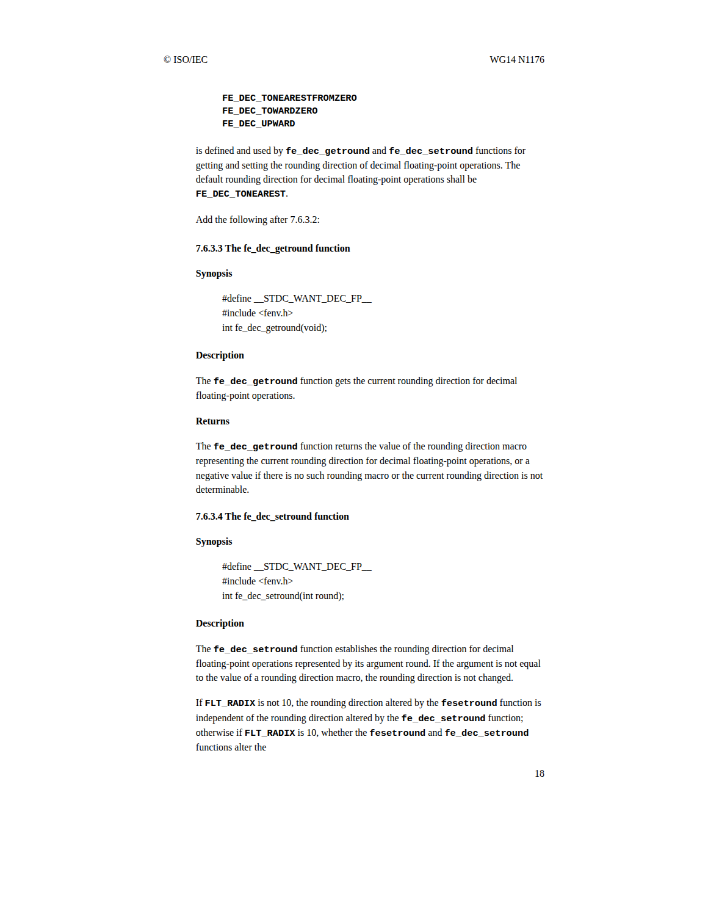© ISO/IEC
WG14 N1176
FE_DEC_TONEARESTFROMZERO FE_DEC_TOWARDZERO FE_DEC_UPWARD
is defined and used by fe_dec_getround and fe_dec_setround functions for getting and setting the rounding direction of decimal floating-point operations. The default rounding direction for decimal floating-point operations shall be FE_DEC_TONEAREST.
Add the following after 7.6.3.2:
7.6.3.3 The fe_dec_getround function
Synopsis
#define __STDC_WANT_DEC_FP__
#include <fenv.h>
int fe_dec_getround(void);
Description
The fe_dec_getround function gets the current rounding direction for decimal floating-point operations.
Returns
The fe_dec_getround function returns the value of the rounding direction macro representing the current rounding direction for decimal floating-point operations, or a negative value if there is no such rounding macro or the current rounding direction is not determinable.
7.6.3.4 The fe_dec_setround function
Synopsis
#define __STDC_WANT_DEC_FP__
#include <fenv.h>
int fe_dec_setround(int round);
Description
The fe_dec_setround function establishes the rounding direction for decimal floating-point operations represented by its argument round. If the argument is not equal to the value of a rounding direction macro, the rounding direction is not changed.
If FLT_RADIX is not 10, the rounding direction altered by the fesetround function is independent of the rounding direction altered by the fe_dec_setround function; otherwise if FLT_RADIX is 10, whether the fesetround and fe_dec_setround functions alter the
18